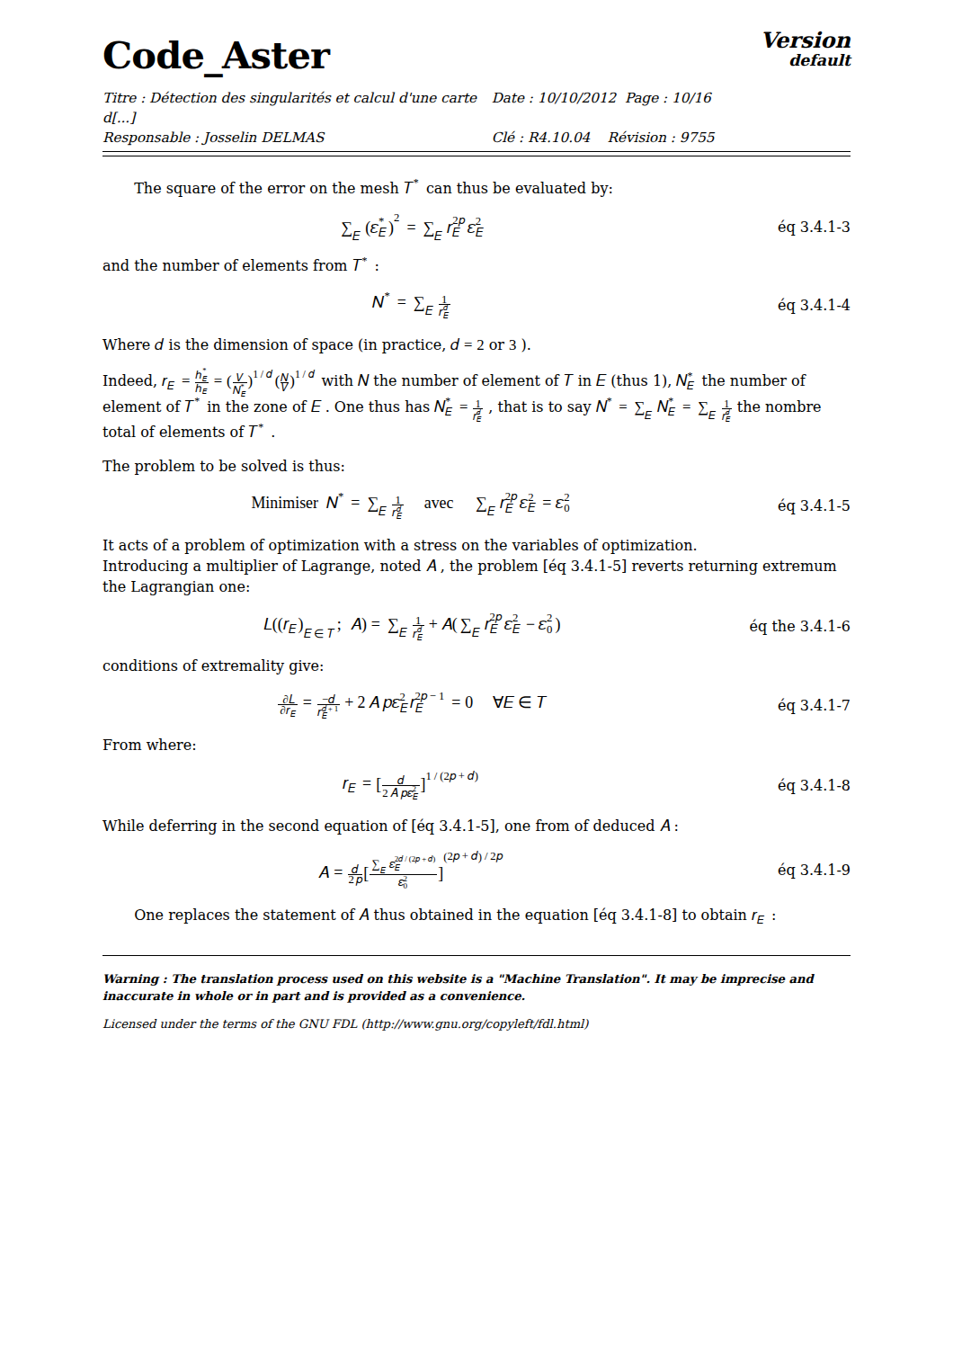Code_Aster Versiondefault
| Titre : Détection des singularités et calcul d'une carte d[...] | Date : 10/10/2012 Page : 10/16 |
| Responsable : Josselin DELMAS | Clé : R4.10.04 Révision : 9755 |
The square of the error on the mesh T* can thus be evaluated by:
∑E (εE*)2 = ∑E rE2p εE2
éq 3.4.1-3
and the number of elements from T* :
N* = ∑E 1rEd
éq 3.4.1-4
Where d is the dimension of space (in practice, d=2 or 3 ).
Indeed, rE= hE*hE = (VNE*)1/d (NV)1/d with N the number of element of T in E (thus 1), NE* the number of element of T* in the zone of E . One thus has NE*=1rEd , that is to say N*=∑ENE*=∑E1rEd the nombre total of elements of T* .
The problem to be solved is thus:
Minimiser N*= ∑E 1rEd avec ∑E rE2p εE2 = ε02
éq 3.4.1-5
It acts of a problem of optimization with a stress on the variables of optimization.
Introducing a multiplier of Lagrange, noted A , the problem [éq 3.4.1-5] reverts returning extremum the Lagrangian one:
L( (rE)E∈T ;A ) = ∑E 1rEd +A ( ∑E rE2p εE2 − ε02 )
éq the 3.4.1-6
conditions of extremality give:
∂L∂rE = −drEd+1 +2Ap εE2 rE2p−1 =0 ∀E∈T
éq 3.4.1-7
From where:
rE= [ d 2ApεE2 ] 1/(2p+d)
éq 3.4.1-8
While deferring in the second equation of [éq 3.4.1-5], one from of deduced A :
A= d2p [ ∑EεE2d/(2p+d) ε02 ] (2p+d)/2p
éq 3.4.1-9
One replaces the statement of A thus obtained in the equation [éq 3.4.1-8] to obtain rE :
Warning : The translation process used on this website is a "Machine Translation". It may be imprecise and inaccurate in whole or in part and is provided as a convenience.
Licensed under the terms of the GNU FDL (http://www.gnu.org/copyleft/fdl.html)